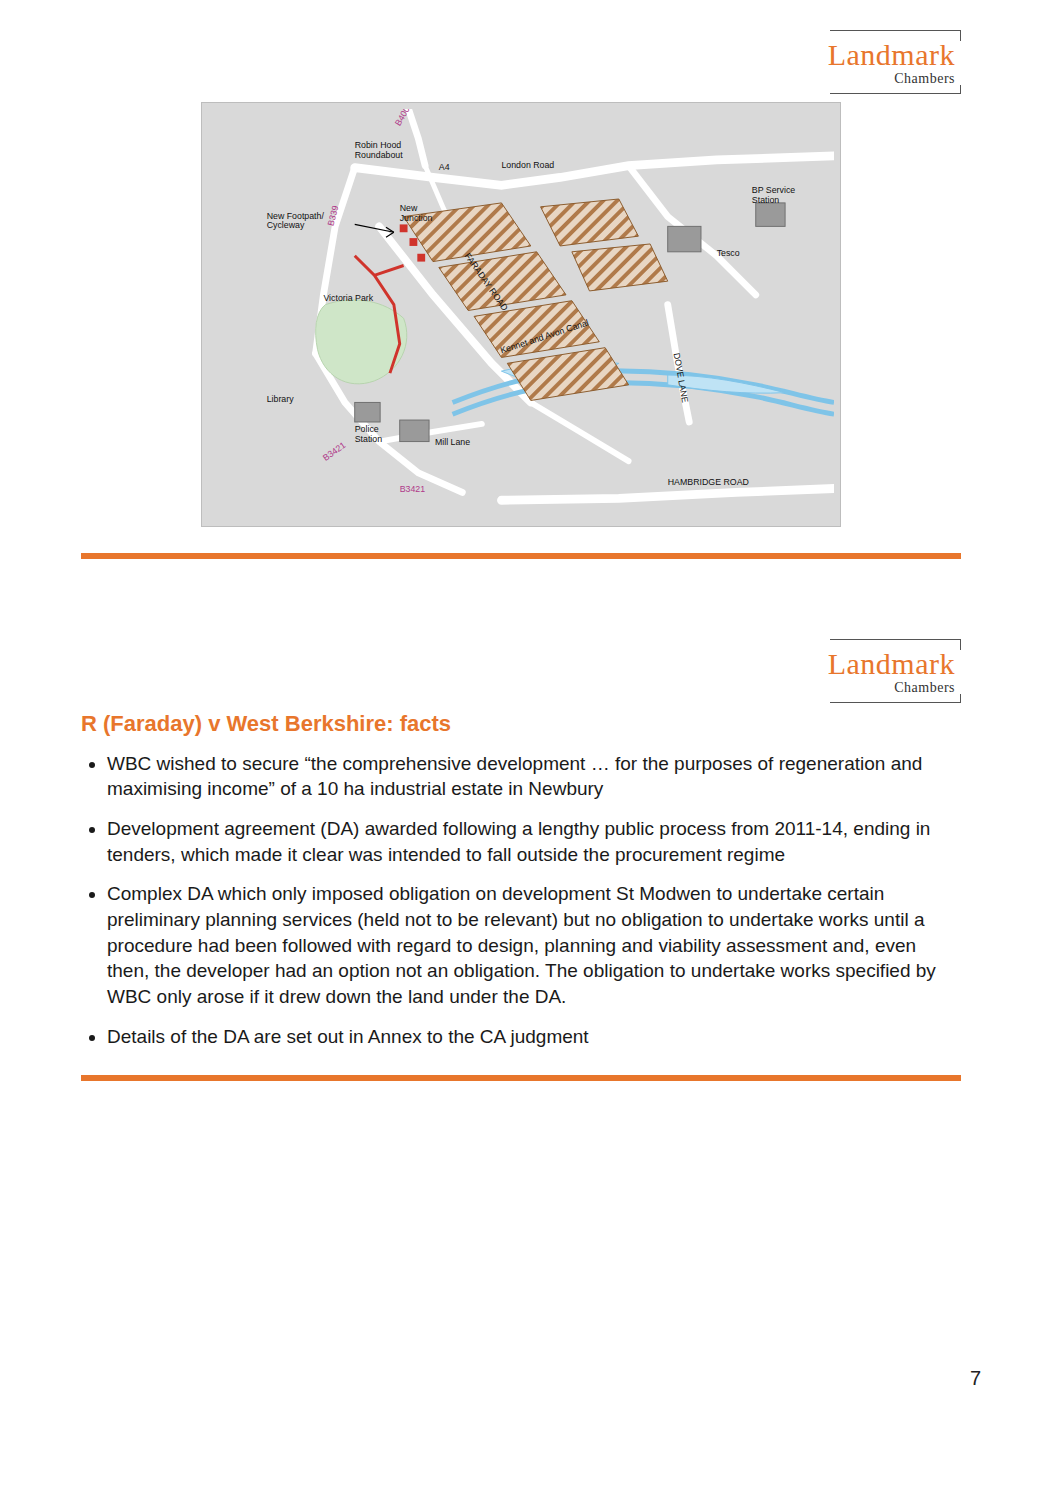Landmark
Chambers
Robin Hood Roundabout B4009 A4 B339 New Footpath/ Cycleway New Junction London Road FARADAY ROAD Victoria Park Library Police Station Mill Lane Kennet and Avon Canal Tesco BP Service Station DOVE LANE HAMBRIDGE ROAD B3421 B3421
Landmark
Chambers
R (Faraday) v West Berkshire: facts
WBC wished to secure “the comprehensive development … for the purposes of regeneration and maximising income” of a 10 ha industrial estate in Newbury
Development agreement (DA) awarded following a lengthy public process from 2011-14, ending in tenders, which made it clear was intended to fall outside the procurement regime
Complex DA which only imposed obligation on development St Modwen to undertake certain preliminary planning services (held not to be relevant) but no obligation to undertake works until a procedure had been followed with regard to design, planning and viability assessment and, even then, the developer had an option not an obligation. The obligation to undertake works specified by WBC only arose if it drew down the land under the DA.
Details of the DA are set out in Annex to the CA judgment
7